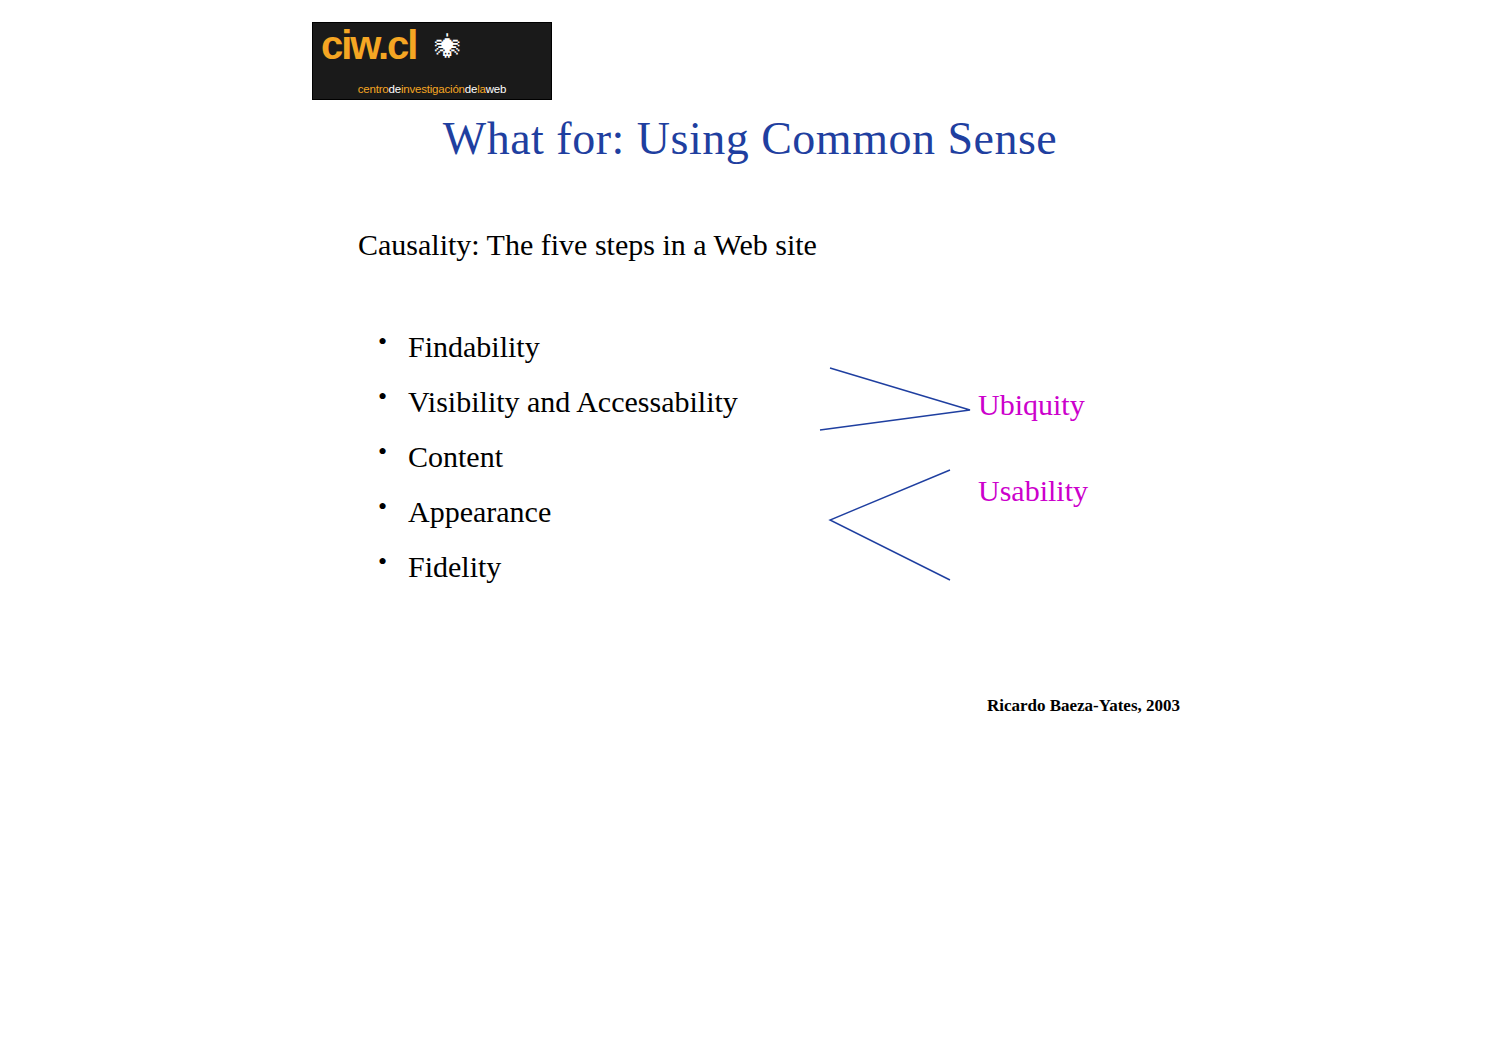ciw.cl
🕷
centro de investigación de la web
What for: Using Common Sense
Causality: The five steps in a Web site
Findability
Visibility and Accessability
Content
Appearance
Fidelity
Ubiquity
Usability
Ricardo Baeza-Yates, 2003